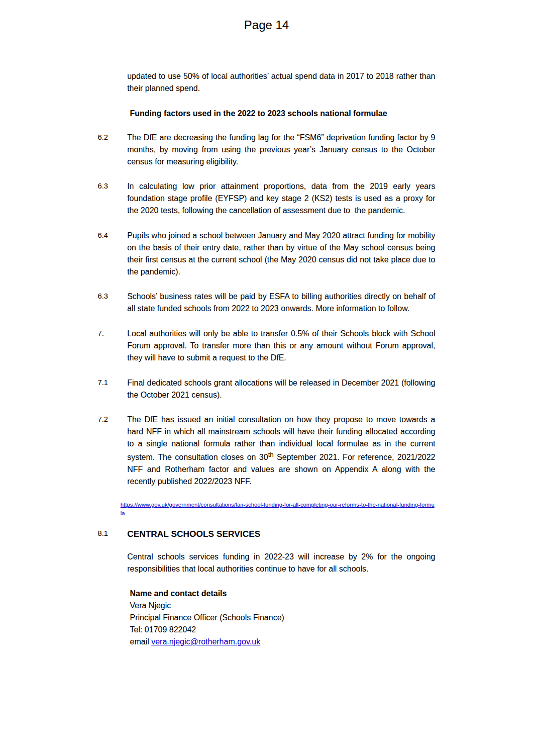Page 14
updated to use 50% of local authorities’ actual spend data in 2017 to 2018 rather than their planned spend.
Funding factors used in the 2022 to 2023 schools national formulae
6.2
The DfE are decreasing the funding lag for the “FSM6” deprivation funding factor by 9 months, by moving from using the previous year’s January census to the October census for measuring eligibility.
6.3
In calculating low prior attainment proportions, data from the 2019 early years foundation stage profile (EYFSP) and key stage 2 (KS2) tests is used as a proxy for the 2020 tests, following the cancellation of assessment due to the pandemic.
6.4
Pupils who joined a school between January and May 2020 attract funding for mobility on the basis of their entry date, rather than by virtue of the May school census being their first census at the current school (the May 2020 census did not take place due to the pandemic).
6.3
Schools’ business rates will be paid by ESFA to billing authorities directly on behalf of all state funded schools from 2022 to 2023 onwards. More information to follow.
7.
Local authorities will only be able to transfer 0.5% of their Schools block with School Forum approval. To transfer more than this or any amount without Forum approval, they will have to submit a request to the DfE.
7.1
Final dedicated schools grant allocations will be released in December 2021 (following the October 2021 census).
7.2
The DfE has issued an initial consultation on how they propose to move towards a hard NFF in which all mainstream schools will have their funding allocated according to a single national formula rather than individual local formulae as in the current system. The consultation closes on 30th September 2021. For reference, 2021/2022 NFF and Rotherham factor and values are shown on Appendix A along with the recently published 2022/2023 NFF.
https://www.gov.uk/government/consultations/fair-school-funding-for-all-completing-our-reforms-to-the-national-funding-formula
8.1
CENTRAL SCHOOLS SERVICES
Central schools services funding in 2022-23 will increase by 2% for the ongoing responsibilities that local authorities continue to have for all schools.
Name and contact details
Vera Njegic
Principal Finance Officer (Schools Finance)
Tel: 01709 822042
email vera.njegic@rotherham.gov.uk